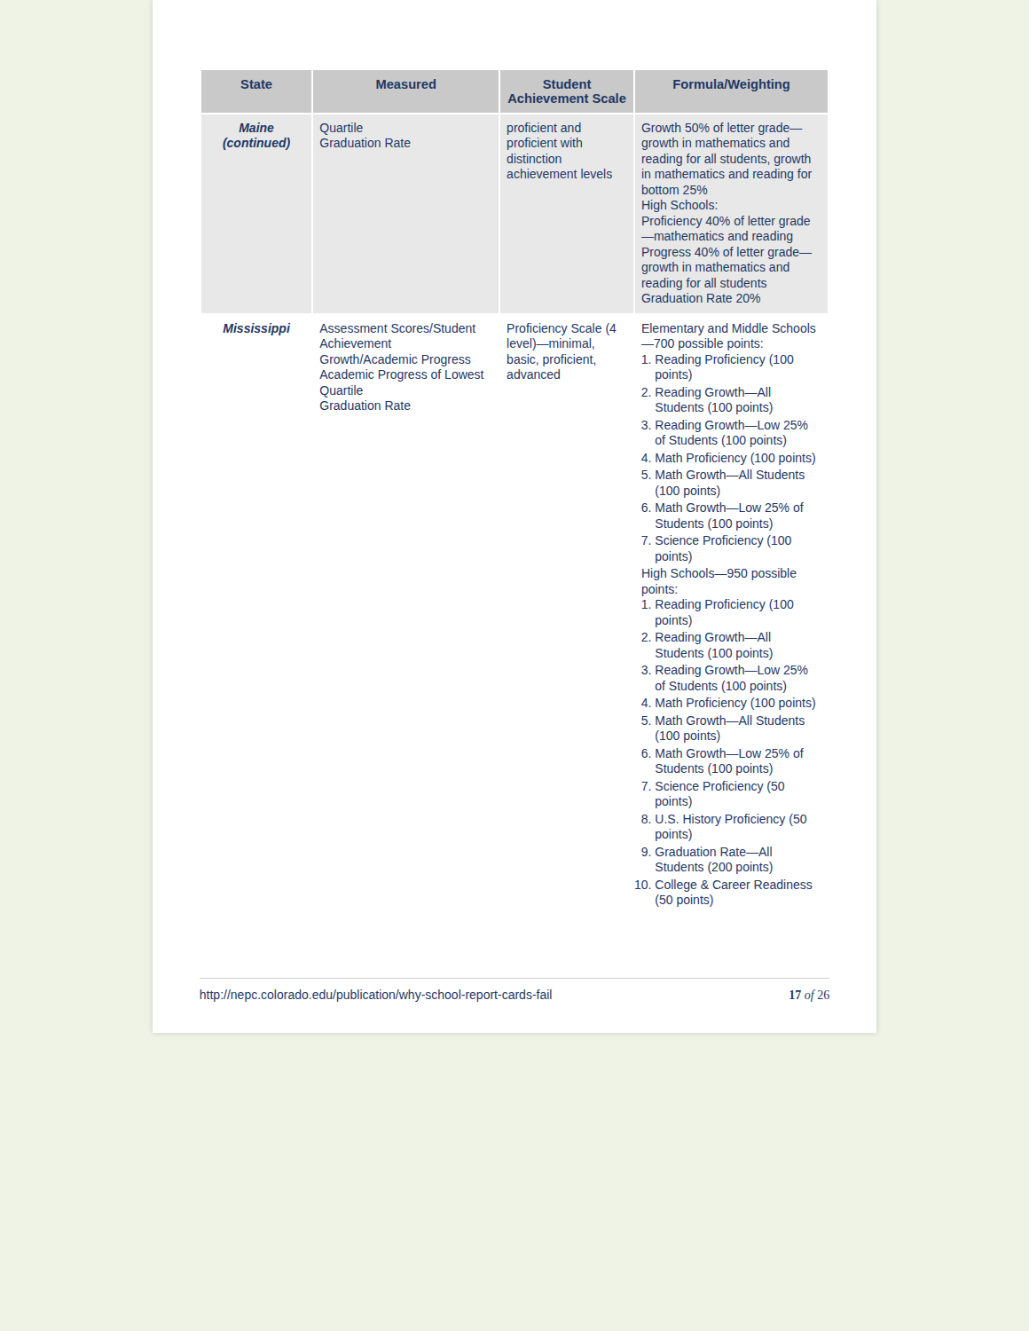| State | Measured | Student Achievement Scale | Formula/Weighting |
| --- | --- | --- | --- |
| Maine (continued) | Quartile Graduation Rate | proficient and proficient with distinction achievement levels | Growth 50% of letter grade—growth in mathematics and reading for all students, growth in mathematics and reading for bottom 25% High Schools: Proficiency 40% of letter grade—mathematics and reading Progress 40% of letter grade—growth in mathematics and reading for all students Graduation Rate 20% |
| Mississippi | Assessment Scores/Student Achievement Growth/Academic Progress Academic Progress of Lowest Quartile Graduation Rate | Proficiency Scale (4 level)—minimal, basic, proficient, advanced | Elementary and Middle Schools—700 possible points: Reading Proficiency (100 points) Reading Growth—All Students (100 points) Reading Growth—Low 25% of Students (100 points) Math Proficiency (100 points) Math Growth—All Students (100 points) Math Growth—Low 25% of Students (100 points) Science Proficiency (100 points) High Schools—950 possible points: Reading Proficiency (100 points) Reading Growth—All Students (100 points) Reading Growth—Low 25% of Students (100 points) Math Proficiency (100 points) Math Growth—All Students (100 points) Math Growth—Low 25% of Students (100 points) Science Proficiency (50 points) U.S. History Proficiency (50 points) Graduation Rate—All Students (200 points) College & Career Readiness (50 points) |
http://nepc.colorado.edu/publication/why-school-report-cards-fail 17 of 26